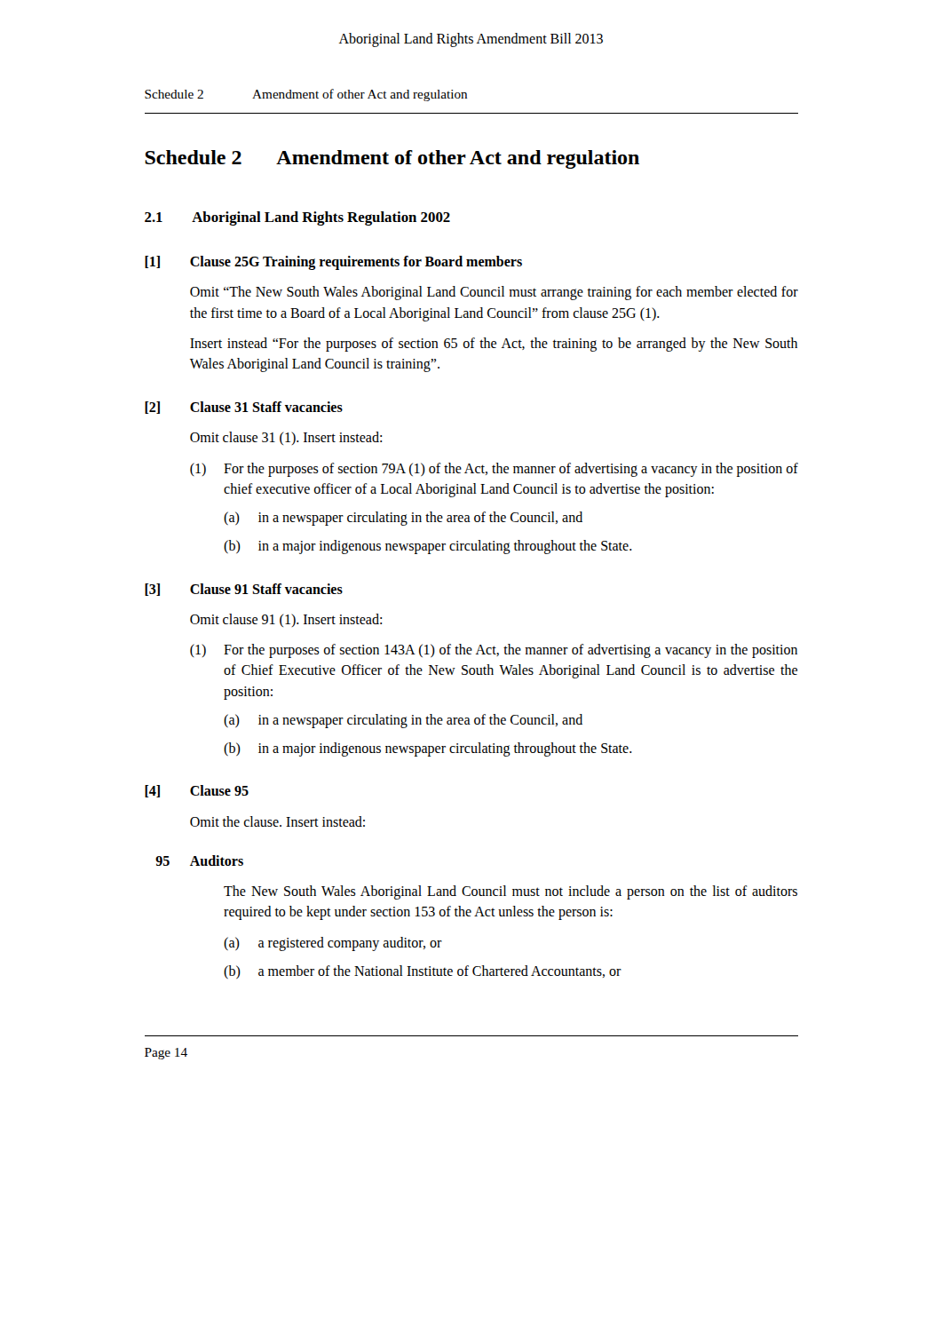Aboriginal Land Rights Amendment Bill 2013
Schedule 2 Amendment of other Act and regulation
Schedule 2 Amendment of other Act and regulation
2.1 Aboriginal Land Rights Regulation 2002
[1] Clause 25G Training requirements for Board members
Omit “The New South Wales Aboriginal Land Council must arrange training for each member elected for the first time to a Board of a Local Aboriginal Land Council” from clause 25G (1).
Insert instead “For the purposes of section 65 of the Act, the training to be arranged by the New South Wales Aboriginal Land Council is training”.
[2] Clause 31 Staff vacancies
Omit clause 31 (1). Insert instead:
(1) For the purposes of section 79A (1) of the Act, the manner of advertising a vacancy in the position of chief executive officer of a Local Aboriginal Land Council is to advertise the position:
(a) in a newspaper circulating in the area of the Council, and
(b) in a major indigenous newspaper circulating throughout the State.
[3] Clause 91 Staff vacancies
Omit clause 91 (1). Insert instead:
(1) For the purposes of section 143A (1) of the Act, the manner of advertising a vacancy in the position of Chief Executive Officer of the New South Wales Aboriginal Land Council is to advertise the position:
(a) in a newspaper circulating in the area of the Council, and
(b) in a major indigenous newspaper circulating throughout the State.
[4] Clause 95
Omit the clause. Insert instead:
95 Auditors
The New South Wales Aboriginal Land Council must not include a person on the list of auditors required to be kept under section 153 of the Act unless the person is:
(a) a registered company auditor, or
(b) a member of the National Institute of Chartered Accountants, or
Page 14